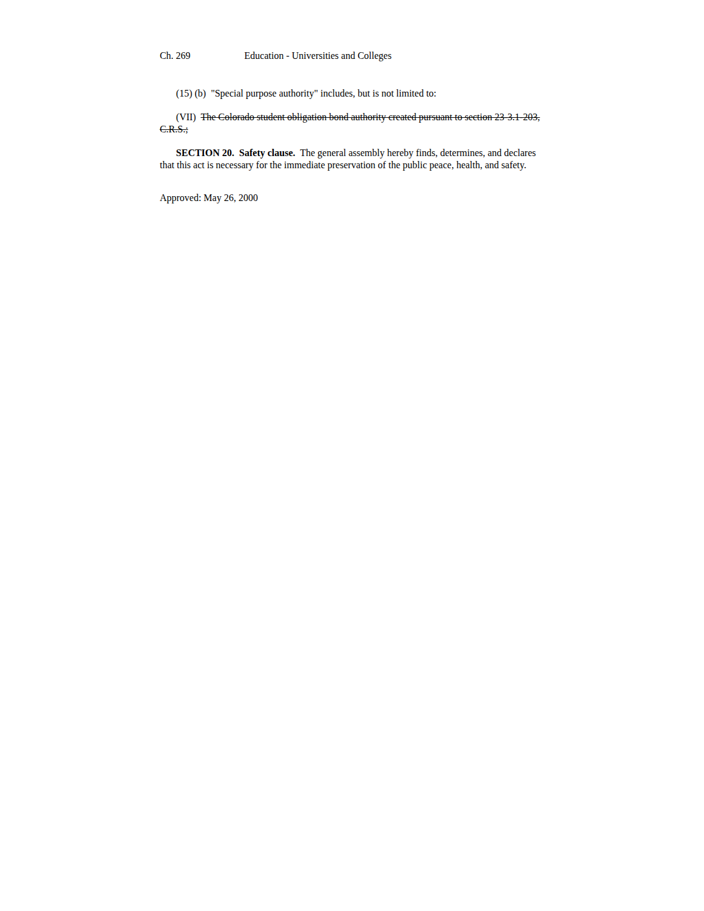Ch. 269
Education - Universities and Colleges
(15) (b) "Special purpose authority" includes, but is not limited to:
(VII) The Colorado student obligation bond authority created pursuant to section 23-3.1-203, C.R.S.;
SECTION 20. Safety clause. The general assembly hereby finds, determines, and declares that this act is necessary for the immediate preservation of the public peace, health, and safety.
Approved: May 26, 2000